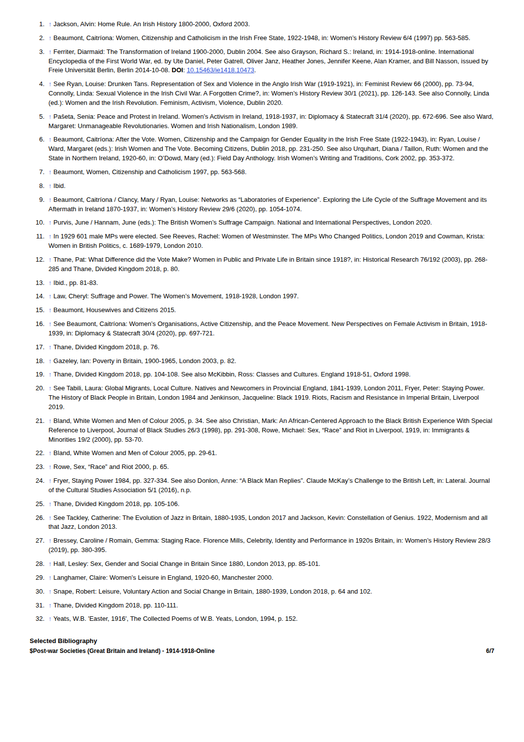↑ Jackson, Alvin: Home Rule. An Irish History 1800-2000, Oxford 2003.
↑ Beaumont, Caitríona: Women, Citizenship and Catholicism in the Irish Free State, 1922-1948, in: Women’s History Review 6/4 (1997) pp. 563-585.
↑ Ferriter, Diarmaid: The Transformation of Ireland 1900-2000, Dublin 2004. See also Grayson, Richard S.: Ireland, in: 1914-1918-online. International Encyclopedia of the First World War, ed. by Ute Daniel, Peter Gatrell, Oliver Janz, Heather Jones, Jennifer Keene, Alan Kramer, and Bill Nasson, issued by Freie Universität Berlin, Berlin 2014-10-08. DOI: 10.15463/ie1418.10473.
↑ See Ryan, Louise: Drunken Tans. Representation of Sex and Violence in the Anglo Irish War (1919-1921), in: Feminist Review 66 (2000), pp. 73-94, Connolly, Linda: Sexual Violence in the Irish Civil War. A Forgotten Crime?, in: Women’s History Review 30/1 (2021), pp. 126-143. See also Connolly, Linda (ed.): Women and the Irish Revolution. Feminism, Activism, Violence, Dublin 2020.
↑ Pašeta, Senia: Peace and Protest in Ireland. Women’s Activism in Ireland, 1918-1937, in: Diplomacy & Statecraft 31/4 (2020), pp. 672-696. See also Ward, Margaret: Unmanageable Revolutionaries. Women and Irish Nationalism, London 1989.
↑ Beaumont, Caitríona: After the Vote. Women, Citizenship and the Campaign for Gender Equality in the Irish Free State (1922-1943), in: Ryan, Louise / Ward, Margaret (eds.): Irish Women and The Vote. Becoming Citizens, Dublin 2018, pp. 231-250. See also Urquhart, Diana / Taillon, Ruth: Women and the State in Northern Ireland, 1920-60, in: O’Dowd, Mary (ed.): Field Day Anthology. Irish Women’s Writing and Traditions, Cork 2002, pp. 353-372.
↑ Beaumont, Women, Citizenship and Catholicism 1997, pp. 563-568.
↑ Ibid.
↑ Beaumont, Caitríona / Clancy, Mary / Ryan, Louise: Networks as “Laboratories of Experience”. Exploring the Life Cycle of the Suffrage Movement and its Aftermath in Ireland 1870-1937, in: Women’s History Review 29/6 (2020), pp. 1054-1074.
↑ Purvis, June / Hannam, June (eds.): The British Women’s Suffrage Campaign. National and International Perspectives, London 2020.
↑ In 1929 601 male MPs were elected. See Reeves, Rachel: Women of Westminster. The MPs Who Changed Politics, London 2019 and Cowman, Krista: Women in British Politics, c. 1689-1979, London 2010.
↑ Thane, Pat: What Difference did the Vote Make? Women in Public and Private Life in Britain since 1918?, in: Historical Research 76/192 (2003), pp. 268-285 and Thane, Divided Kingdom 2018, p. 80.
↑ Ibid., pp. 81-83.
↑ Law, Cheryl: Suffrage and Power. The Women’s Movement, 1918-1928, London 1997.
↑ Beaumont, Housewives and Citizens 2015.
↑ See Beaumont, Caitríona: Women’s Organisations, Active Citizenship, and the Peace Movement. New Perspectives on Female Activism in Britain, 1918-1939, in: Diplomacy & Statecraft 30/4 (2020), pp. 697-721.
↑ Thane, Divided Kingdom 2018, p. 76.
↑ Gazeley, Ian: Poverty in Britain, 1900-1965, London 2003, p. 82.
↑ Thane, Divided Kingdom 2018, pp. 104-108. See also McKibbin, Ross: Classes and Cultures. England 1918-51, Oxford 1998.
↑ See Tabili, Laura: Global Migrants, Local Culture. Natives and Newcomers in Provincial England, 1841-1939, London 2011, Fryer, Peter: Staying Power. The History of Black People in Britain, London 1984 and Jenkinson, Jacqueline: Black 1919. Riots, Racism and Resistance in Imperial Britain, Liverpool 2019.
↑ Bland, White Women and Men of Colour 2005, p. 34. See also Christian, Mark: An African-Centered Approach to the Black British Experience With Special Reference to Liverpool, Journal of Black Studies 26/3 (1998), pp. 291-308, Rowe, Michael: Sex, “Race” and Riot in Liverpool, 1919, in: Immigrants & Minorities 19/2 (2000), pp. 53-70.
↑ Bland, White Women and Men of Colour 2005, pp. 29-61.
↑ Rowe, Sex, “Race” and Riot 2000, p. 65.
↑ Fryer, Staying Power 1984, pp. 327-334. See also Donlon, Anne: “A Black Man Replies”. Claude McKay’s Challenge to the British Left, in: Lateral. Journal of the Cultural Studies Association 5/1 (2016), n.p.
↑ Thane, Divided Kingdom 2018, pp. 105-106.
↑ See Tackley, Catherine: The Evolution of Jazz in Britain, 1880-1935, London 2017 and Jackson, Kevin: Constellation of Genius. 1922, Modernism and all that Jazz, London 2013.
↑ Bressey, Caroline / Romain, Gemma: Staging Race. Florence Mills, Celebrity, Identity and Performance in 1920s Britain, in: Women’s History Review 28/3 (2019), pp. 380-395.
↑ Hall, Lesley: Sex, Gender and Social Change in Britain Since 1880, London 2013, pp. 85-101.
↑ Langhamer, Claire: Women’s Leisure in England, 1920-60, Manchester 2000.
↑ Snape, Robert: Leisure, Voluntary Action and Social Change in Britain, 1880-1939, London 2018, p. 64 and 102.
↑ Thane, Divided Kingdom 2018, pp. 110-111.
↑ Yeats, W.B. 'Easter, 1916', The Collected Poems of W.B. Yeats, London, 1994, p. 152.
Selected Bibliography
$Post-war Societies (Great Britain and Ireland) - 1914-1918-Online 6/7